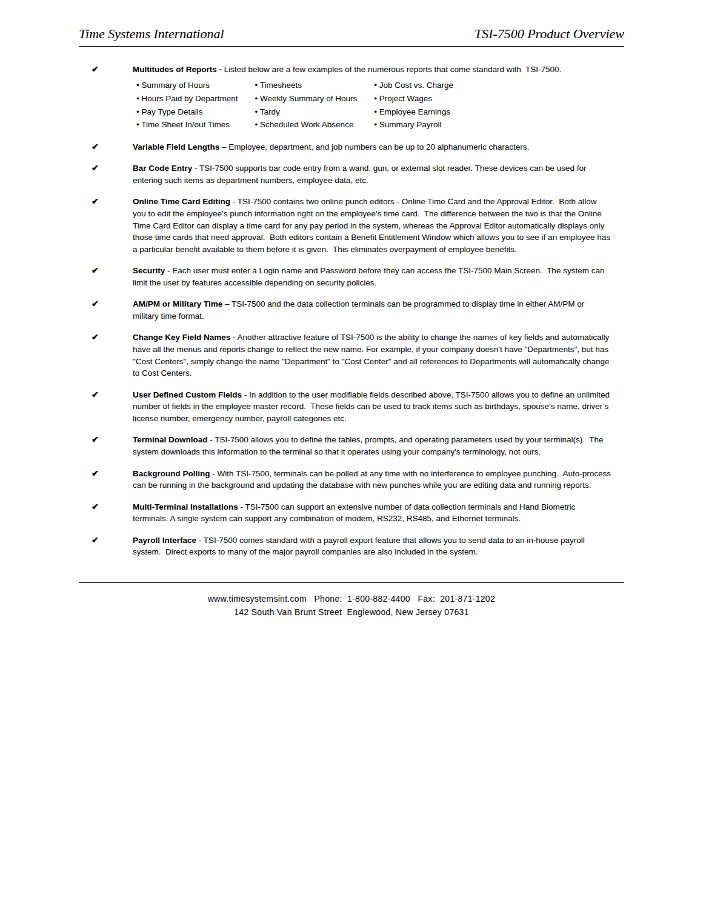Time Systems International
TSI-7500 Product Overview
✔Multitudes of Reports - Listed below are a few examples of the numerous reports that come standard with TSI-7500.
| • Summary of Hours | • Timesheets | • Job Cost vs. Charge |
| • Hours Paid by Department | • Weekly Summary of Hours | • Project Wages |
| • Pay Type Details | • Tardy | • Employee Earnings |
| • Time Sheet In/out Times | • Scheduled Work Absence | • Summary Payroll |
✔Variable Field Lengths – Employee, department, and job numbers can be up to 20 alphanumeric characters.
✔Bar Code Entry - TSI-7500 supports bar code entry from a wand, gun, or external slot reader. These devices can be used for entering such items as department numbers, employee data, etc.
✔Online Time Card Editing - TSI-7500 contains two online punch editors - Online Time Card and the Approval Editor. Both allow you to edit the employee's punch information right on the employee's time card. The difference between the two is that the Online Time Card Editor can display a time card for any pay period in the system, whereas the Approval Editor automatically displays only those time cards that need approval. Both editors contain a Benefit Entitlement Window which allows you to see if an employee has a particular benefit available to them before it is given. This eliminates overpayment of employee benefits.
✔Security - Each user must enter a Login name and Password before they can access the TSI-7500 Main Screen. The system can limit the user by features accessible depending on security policies.
✔AM/PM or Military Time – TSI-7500 and the data collection terminals can be programmed to display time in either AM/PM or military time format.
✔Change Key Field Names - Another attractive feature of TSI-7500 is the ability to change the names of key fields and automatically have all the menus and reports change to reflect the new name. For example, if your company doesn't have "Departments", but has "Cost Centers", simply change the name "Department" to "Cost Center" and all references to Departments will automatically change to Cost Centers.
✔User Defined Custom Fields - In addition to the user modifiable fields described above, TSI-7500 allows you to define an unlimited number of fields in the employee master record. These fields can be used to track items such as birthdays, spouse's name, driver’s license number, emergency number, payroll categories etc.
✔Terminal Download - TSI-7500 allows you to define the tables, prompts, and operating parameters used by your terminal(s). The system downloads this information to the terminal so that it operates using your company's terminology, not ours.
✔Background Polling - With TSI-7500, terminals can be polled at any time with no interference to employee punching. Auto-process can be running in the background and updating the database with new punches while you are editing data and running reports.
✔Multi-Terminal Installations - TSI-7500 can support an extensive number of data collection terminals and Hand Biometric terminals. A single system can support any combination of modem, RS232, RS485, and Ethernet terminals.
✔Payroll Interface - TSI-7500 comes standard with a payroll export feature that allows you to send data to an in-house payroll system. Direct exports to many of the major payroll companies are also included in the system.
www.timesystemsint.com Phone: 1-800-882-4400 Fax: 201-871-1202
142 South Van Brunt Street Englewood, New Jersey 07631